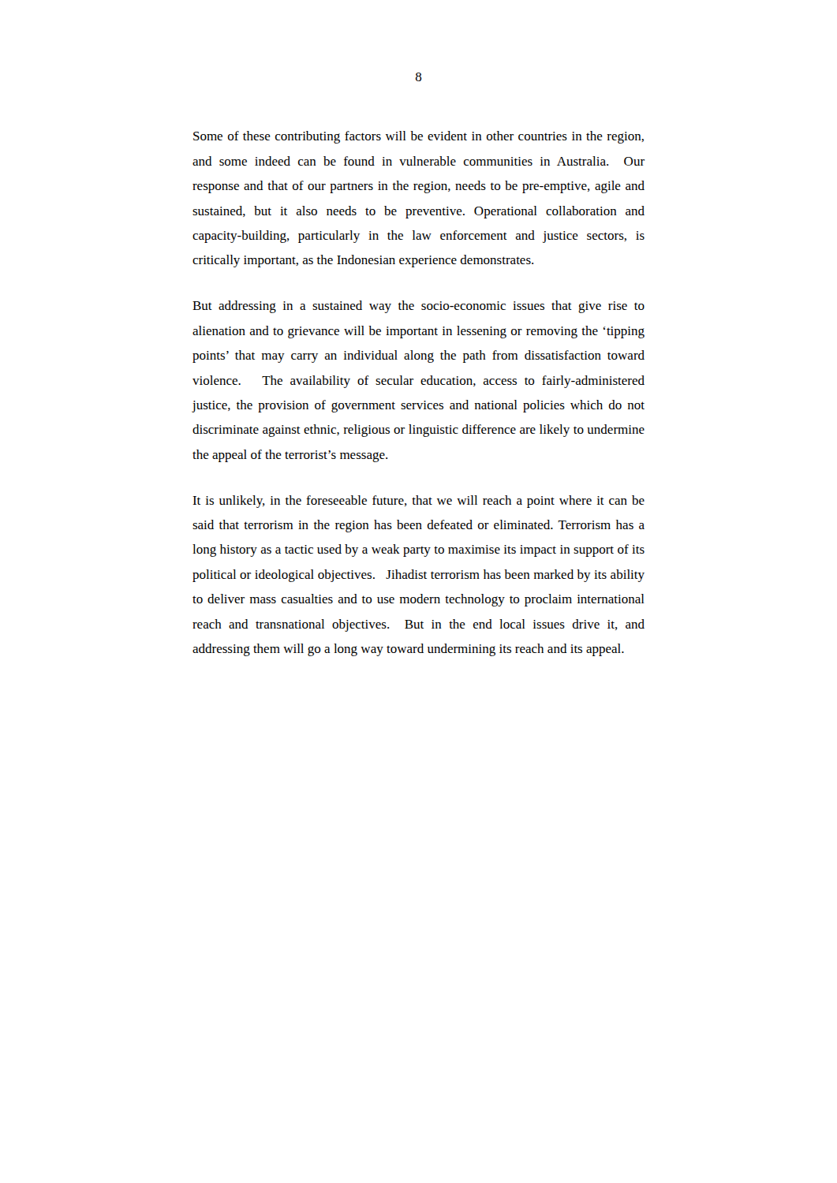8
Some of these contributing factors will be evident in other countries in the region, and some indeed can be found in vulnerable communities in Australia. Our response and that of our partners in the region, needs to be pre-emptive, agile and sustained, but it also needs to be preventive. Operational collaboration and capacity-building, particularly in the law enforcement and justice sectors, is critically important, as the Indonesian experience demonstrates.
But addressing in a sustained way the socio-economic issues that give rise to alienation and to grievance will be important in lessening or removing the ‘tipping points’ that may carry an individual along the path from dissatisfaction toward violence. The availability of secular education, access to fairly-administered justice, the provision of government services and national policies which do not discriminate against ethnic, religious or linguistic difference are likely to undermine the appeal of the terrorist’s message.
It is unlikely, in the foreseeable future, that we will reach a point where it can be said that terrorism in the region has been defeated or eliminated. Terrorism has a long history as a tactic used by a weak party to maximise its impact in support of its political or ideological objectives. Jihadist terrorism has been marked by its ability to deliver mass casualties and to use modern technology to proclaim international reach and transnational objectives. But in the end local issues drive it, and addressing them will go a long way toward undermining its reach and its appeal.